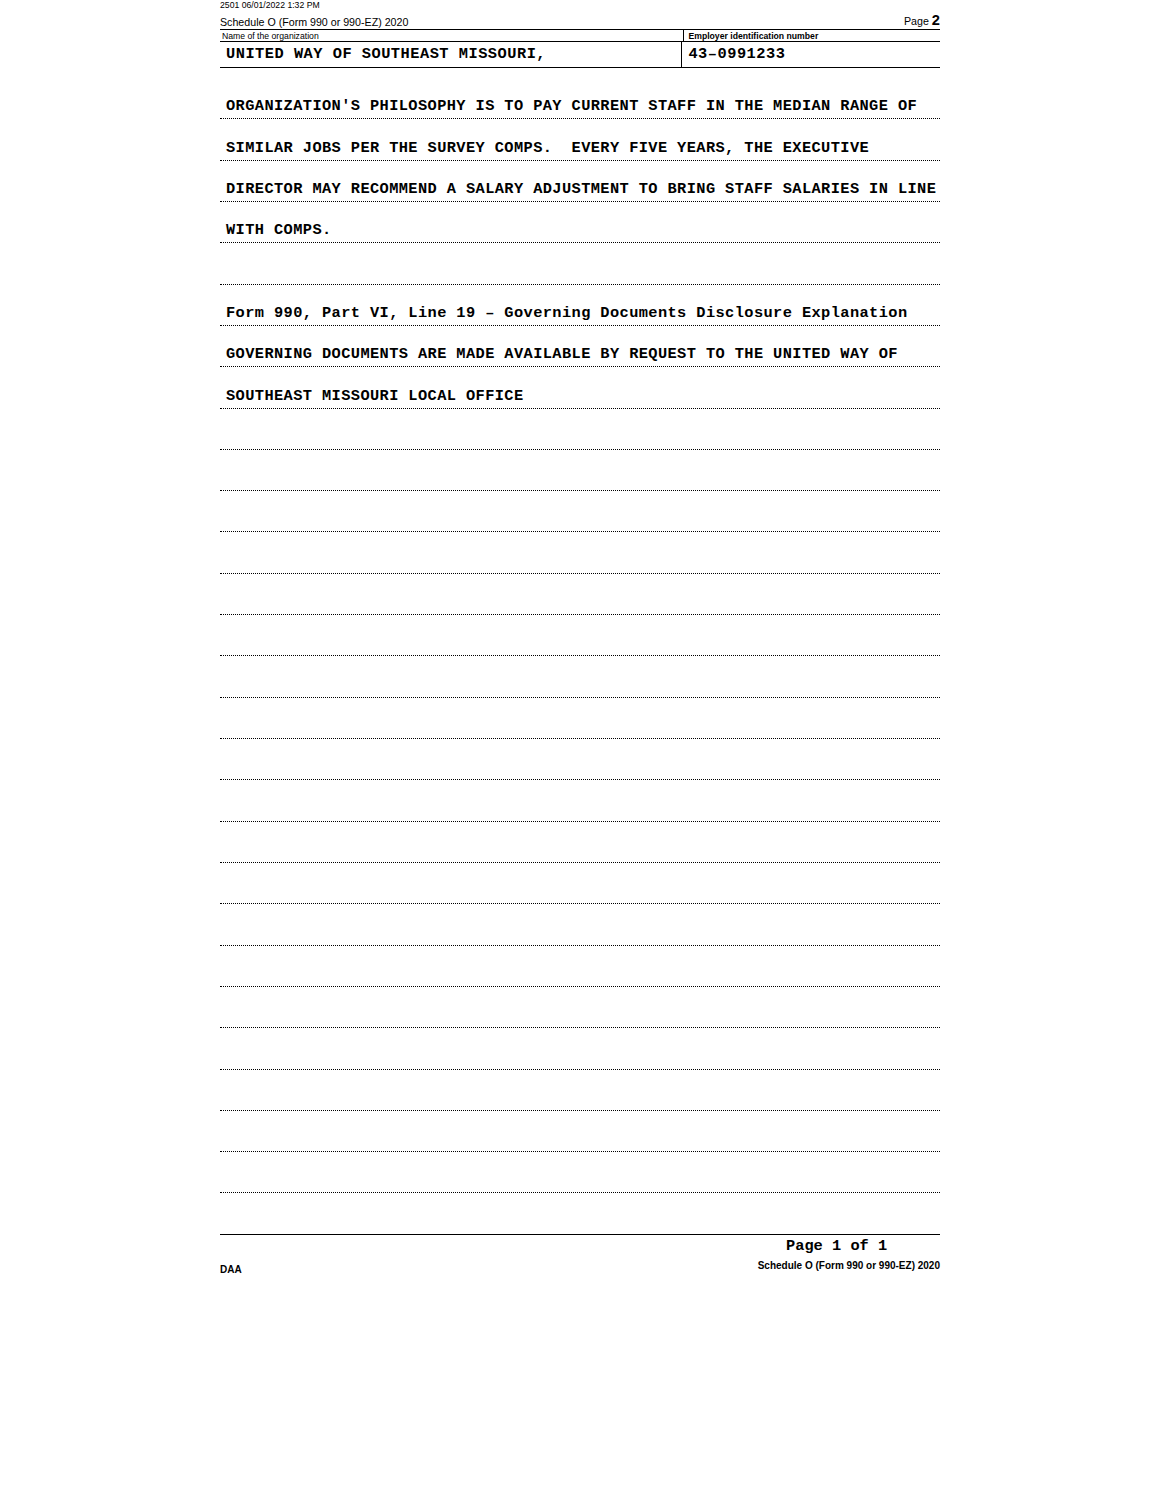2501 06/01/2022 1:32 PM
Schedule O (Form 990 or 990-EZ) 2020
Page 2
Name of the organization
Employer identification number
UNITED WAY OF SOUTHEAST MISSOURI,
43–0991233
ORGANIZATION'S PHILOSOPHY IS TO PAY CURRENT STAFF IN THE MEDIAN RANGE OF
SIMILAR JOBS PER THE SURVEY COMPS. EVERY FIVE YEARS, THE EXECUTIVE
DIRECTOR MAY RECOMMEND A SALARY ADJUSTMENT TO BRING STAFF SALARIES IN LINE
WITH COMPS.
Form 990, Part VI, Line 19 – Governing Documents Disclosure Explanation
GOVERNING DOCUMENTS ARE MADE AVAILABLE BY REQUEST TO THE UNITED WAY OF
SOUTHEAST MISSOURI LOCAL OFFICE
Page 1 of 1
Schedule O (Form 990 or 990-EZ) 2020
DAA